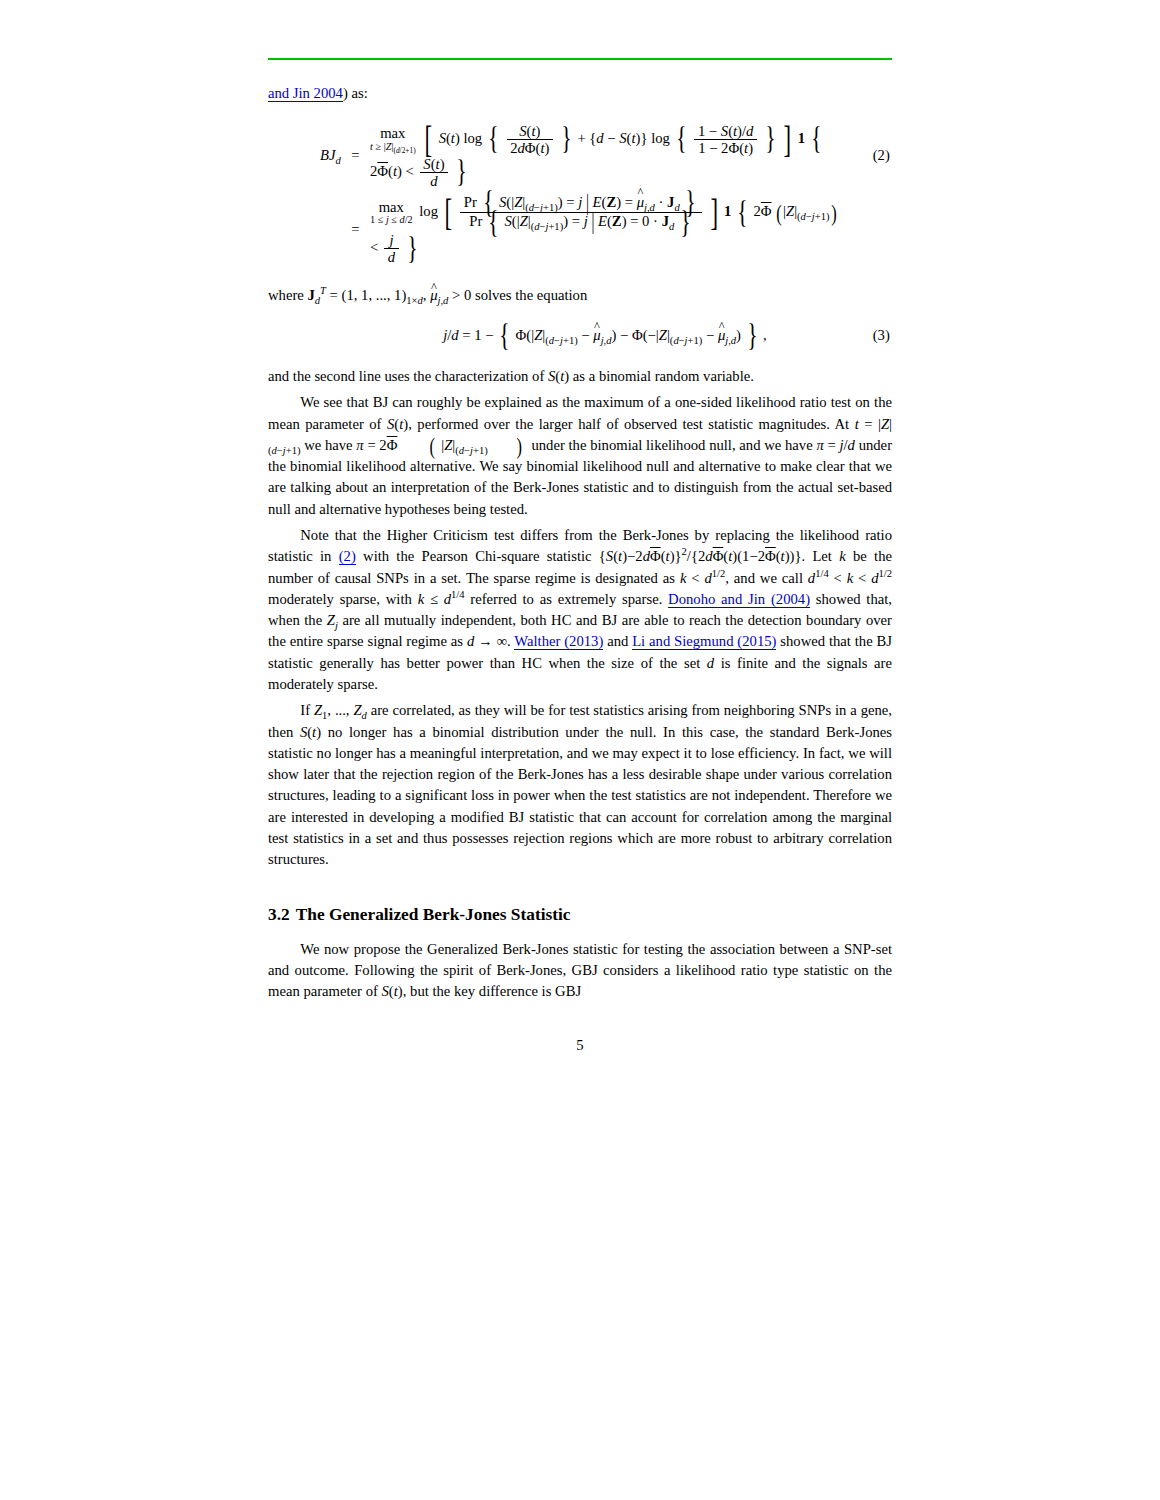and Jin 2004) as:
| BJ d | = | max t ≥ / Z / ( d /2+1) [ S ( t ) log { S ( t ) 2 d Φ ( t ) } + { d − S ( t )} log { 1 − S ( t )/ d 1 − 2 Φ ( t ) } ] 1 { 2 Φ ( t ) < S ( t ) d } | (2) |
| | = | max 1 ≤ j ≤ d /2 log [ Pr { S (/ Z / ( d − j +1) ) = j / E ( Z ) = ^ μ j , d · J d } Pr { S (/ Z / ( d − j +1) ) = j / E ( Z ) = 0 · J d } ] 1 { 2 Φ ( / Z / ( d − j +1) ) < j d } | |
where JdT = (1, 1, ..., 1)1×d, ^μj,d > 0 solves the equation
| | | j / d = 1 − { Φ(/ Z / ( d − j +1) − ^ μ j , d ) − Φ(−/ Z / ( d − j +1) − ^ μ j , d ) } , | (3) |
and the second line uses the characterization of S(t) as a binomial random variable.
We see that BJ can roughly be explained as the maximum of a one-sided likelihood ratio test on the mean parameter of S(t), performed over the larger half of observed test statistic magnitudes. At t = |Z|(d−j+1) we have π = 2Φ (|Z|(d−j+1)) under the binomial likelihood null, and we have π = j/d under the binomial likelihood alternative. We say binomial likelihood null and alternative to make clear that we are talking about an interpretation of the Berk-Jones statistic and to distinguish from the actual set-based null and alternative hypotheses being tested.
Note that the Higher Criticism test differs from the Berk-Jones by replacing the likelihood ratio statistic in (2) with the Pearson Chi-square statistic {S(t)−2dΦ(t)}2/{2dΦ(t)(1−2Φ(t))}. Let k be the number of causal SNPs in a set. The sparse regime is designated as k < d1/2, and we call d1/4 < k < d1/2 moderately sparse, with k ≤ d1/4 referred to as extremely sparse. Donoho and Jin (2004) showed that, when the Zj are all mutually independent, both HC and BJ are able to reach the detection boundary over the entire sparse signal regime as d → ∞. Walther (2013) and Li and Siegmund (2015) showed that the BJ statistic generally has better power than HC when the size of the set d is finite and the signals are moderately sparse.
If Z1, ..., Zd are correlated, as they will be for test statistics arising from neighboring SNPs in a gene, then S(t) no longer has a binomial distribution under the null. In this case, the standard Berk-Jones statistic no longer has a meaningful interpretation, and we may expect it to lose efficiency. In fact, we will show later that the rejection region of the Berk-Jones has a less desirable shape under various correlation structures, leading to a significant loss in power when the test statistics are not independent. Therefore we are interested in developing a modified BJ statistic that can account for correlation among the marginal test statistics in a set and thus possesses rejection regions which are more robust to arbitrary correlation structures.
3.2 The Generalized Berk-Jones Statistic
We now propose the Generalized Berk-Jones statistic for testing the association between a SNP-set and outcome. Following the spirit of Berk-Jones, GBJ considers a likelihood ratio type statistic on the mean parameter of S(t), but the key difference is GBJ
5